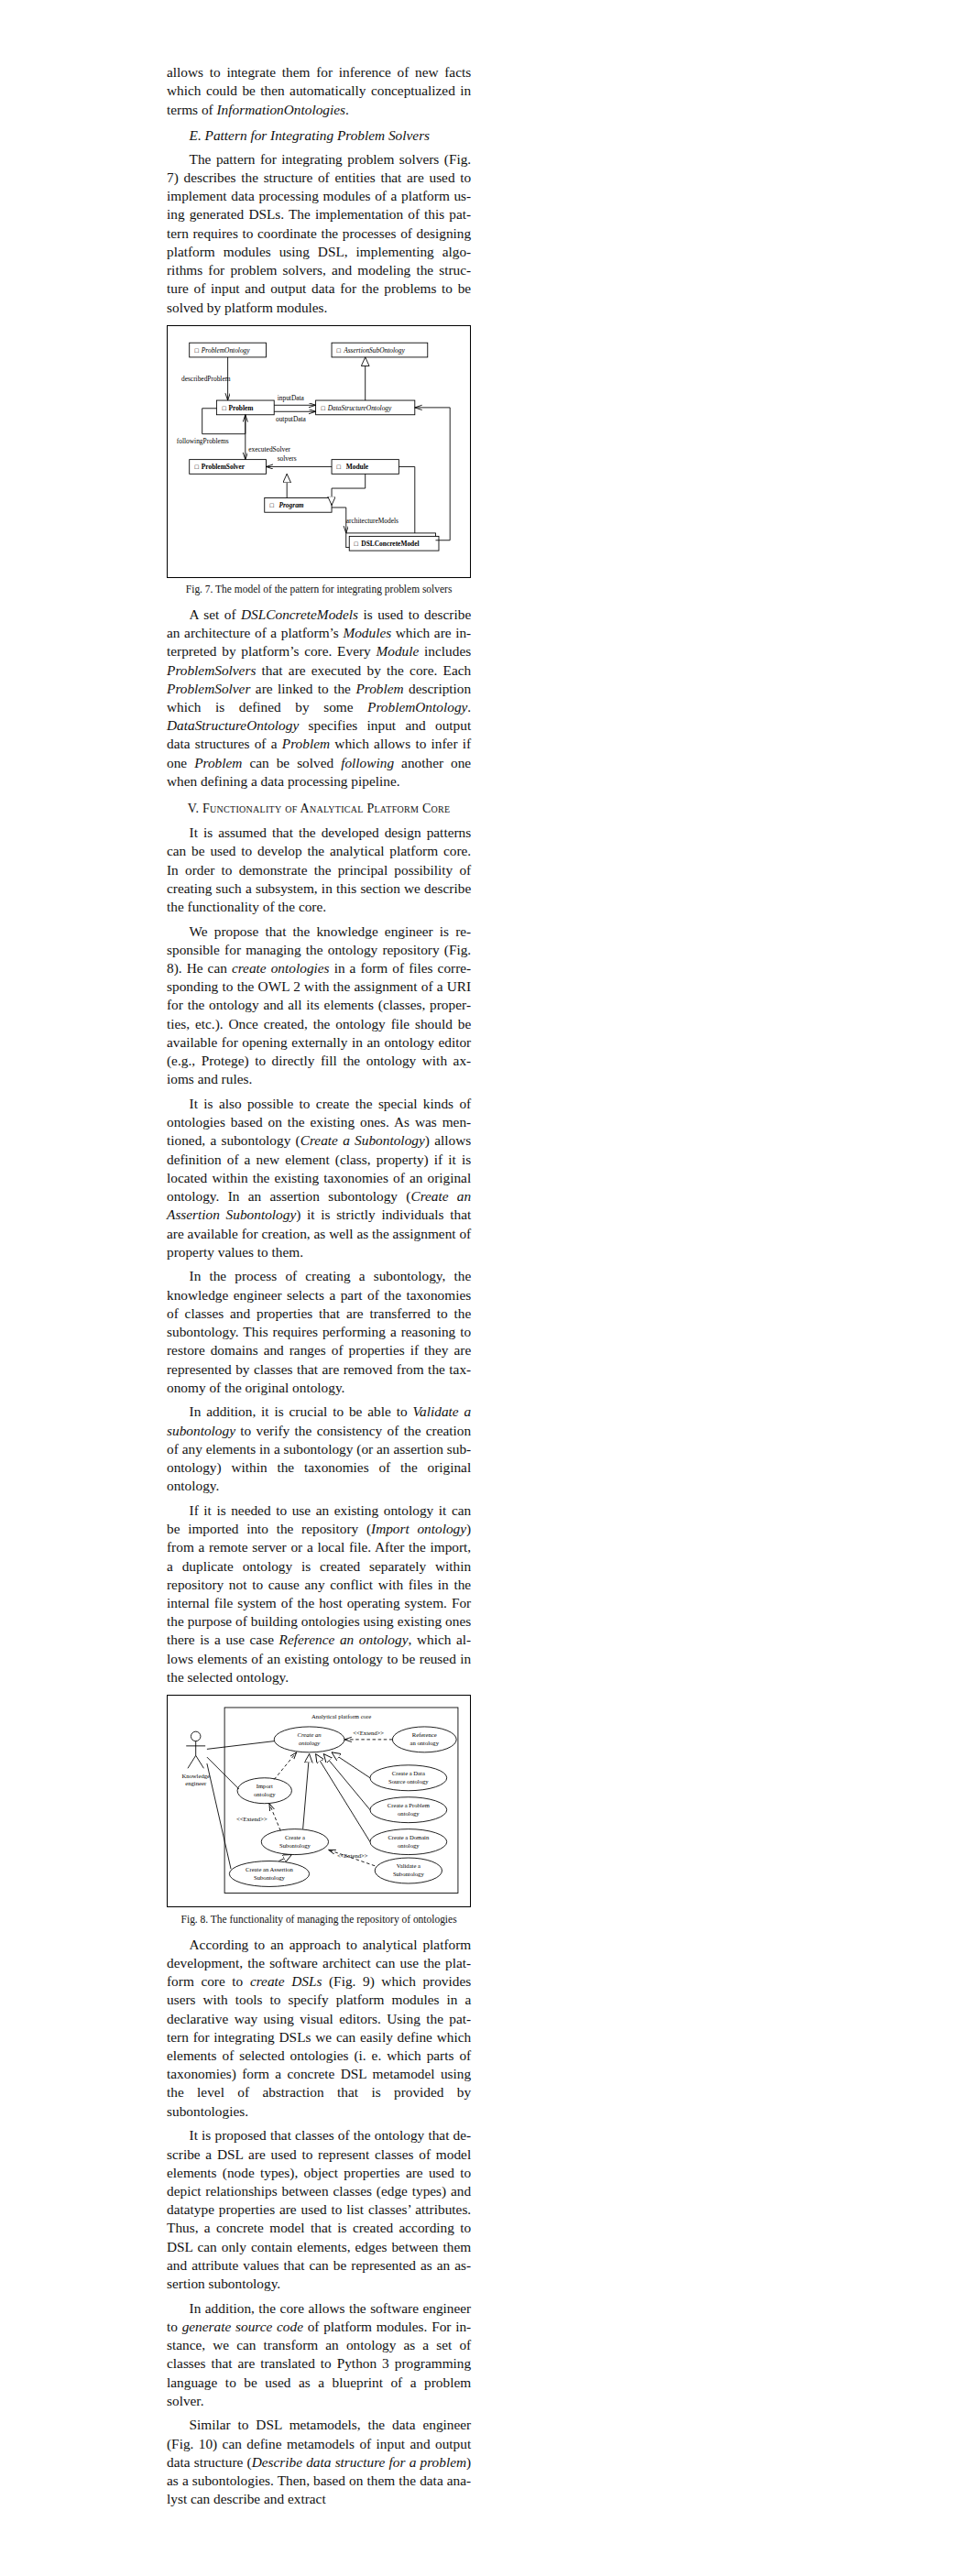allows to integrate them for inference of new facts which could be then automatically conceptualized in terms of InformationOntologies.
E. Pattern for Integrating Problem Solvers
The pattern for integrating problem solvers (Fig. 7) describes the structure of entities that are used to implement data processing modules of a platform using generated DSLs. The implementation of this pattern requires to coordinate the processes of designing platform modules using DSL, implementing algorithms for problem solvers, and modeling the structure of input and output data for the problems to be solved by platform modules.
☐ ProblemOntology ☐ AssertionSubOntology ☐ Problem ☐ DataStructureOntology ☐ ProblemSolver ☐ Module ☐ Program ☐ DSLConcreteModel describedProblem inputData outputData followingProblems executedSolver solvers architectureModels
Fig. 7. The model of the pattern for integrating problem solvers
A set of DSLConcreteModels is used to describe an architecture of a platform’s Modules which are interpreted by platform’s core. Every Module includes ProblemSolvers that are executed by the core. Each ProblemSolver are linked to the Problem description which is defined by some ProblemOntology. DataStructureOntology specifies input and output data structures of a Problem which allows to infer if one Problem can be solved following another one when defining a data processing pipeline.
V. Functionality of Analytical Platform Core
It is assumed that the developed design patterns can be used to develop the analytical platform core. In order to demonstrate the principal possibility of creating such a subsystem, in this section we describe the functionality of the core.
We propose that the knowledge engineer is responsible for managing the ontology repository (Fig. 8). He can create ontologies in a form of files corresponding to the OWL 2 with the assignment of a URI for the ontology and all its elements (classes, properties, etc.). Once created, the ontology file should be available for opening externally in an ontology editor (e.g., Protege) to directly fill the ontology with axioms and rules.
It is also possible to create the special kinds of ontologies based on the existing ones. As was mentioned, a subontology (Create a Subontology) allows definition of a new element (class, property) if it is located within the existing taxonomies of an original ontology. In an assertion subontology (Create an Assertion Subontology) it is strictly individuals that are available for creation, as well as the assignment of property values to them.
In the process of creating a subontology, the knowledge engineer selects a part of the taxonomies of classes and properties that are transferred to the subontology. This requires performing a reasoning to restore domains and ranges of properties if they are represented by classes that are removed from the taxonomy of the original ontology.
In addition, it is crucial to be able to Validate a subontology to verify the consistency of the creation of any elements in a subontology (or an assertion subontology) within the taxonomies of the original ontology.
If it is needed to use an existing ontology it can be imported into the repository (Import ontology) from a remote server or a local file. After the import, a duplicate ontology is created separately within repository not to cause any conflict with files in the internal file system of the host operating system. For the purpose of building ontologies using existing ones there is a use case Reference an ontology, which allows elements of an existing ontology to be reused in the selected ontology.
Analytical platform core Knowledge engineer Create an ontology Reference an ontology <<Extend>> Create a Data Source ontology Create a Problem ontology Create a Domain ontology Import ontology Create a Subontology <<Extend>> Validate a Subontology <<Extend>> Create an Assertion Subontology
Fig. 8. The functionality of managing the repository of ontologies
According to an approach to analytical platform development, the software architect can use the platform core to create DSLs (Fig. 9) which provides users with tools to specify platform modules in a declarative way using visual editors. Using the pattern for integrating DSLs we can easily define which elements of selected ontologies (i. e. which parts of taxonomies) form a concrete DSL metamodel using the level of abstraction that is provided by subontologies.
It is proposed that classes of the ontology that describe a DSL are used to represent classes of model elements (node types), object properties are used to depict relationships between classes (edge types) and datatype properties are used to list classes’ attributes. Thus, a concrete model that is created according to DSL can only contain elements, edges between them and attribute values that can be represented as an assertion subontology.
In addition, the core allows the software engineer to generate source code of platform modules. For instance, we can transform an ontology as a set of classes that are translated to Python 3 programming language to be used as a blueprint of a problem solver.
Similar to DSL metamodels, the data engineer (Fig. 10) can define metamodels of input and output data structure (Describe data structure for a problem) as a subontologies. Then, based on them the data analyst can describe and extract